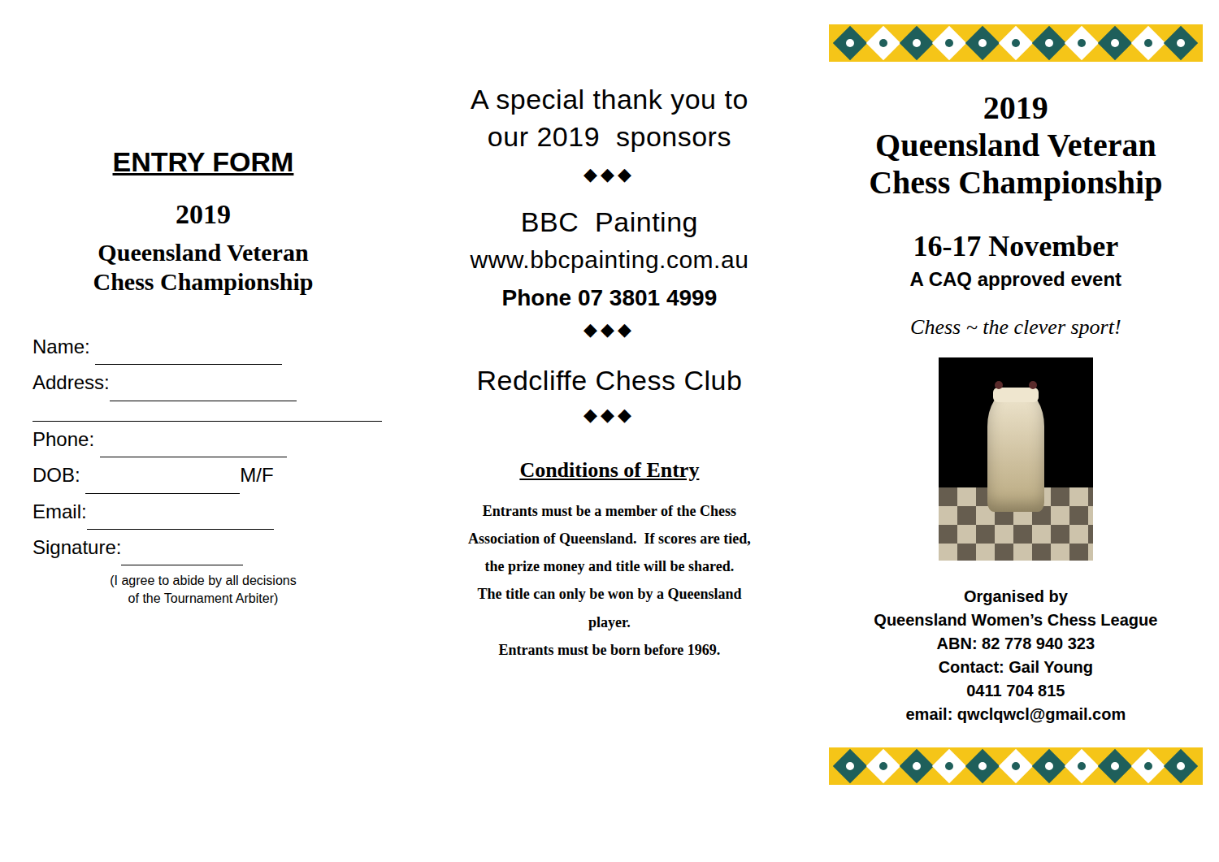ENTRY FORM
2019
Queensland Veteran
Chess Championship
Name:
Address:
Phone:
DOB: M/F
Email:
Signature:
(I agree to abide by all decisions
of the Tournament Arbiter)
A special thank you to
our 2019 sponsors
◆◆◆
BBC Painting
www.bbcpainting.com.au
Phone 07 3801 4999
◆◆◆
Redcliffe Chess Club
◆◆◆
Conditions of Entry
Entrants must be a member of the Chess
Association of Queensland. If scores are tied,
the prize money and title will be shared.
The title can only be won by a Queensland
player.
Entrants must be born before 1969.
2019
Queensland Veteran
Chess Championship
16-17 November
A CAQ approved event
Chess ~ the clever sport!
Organised by
Queensland Women’s Chess League
ABN: 82 778 940 323
Contact: Gail Young
0411 704 815
email: qwclqwcl@gmail.com